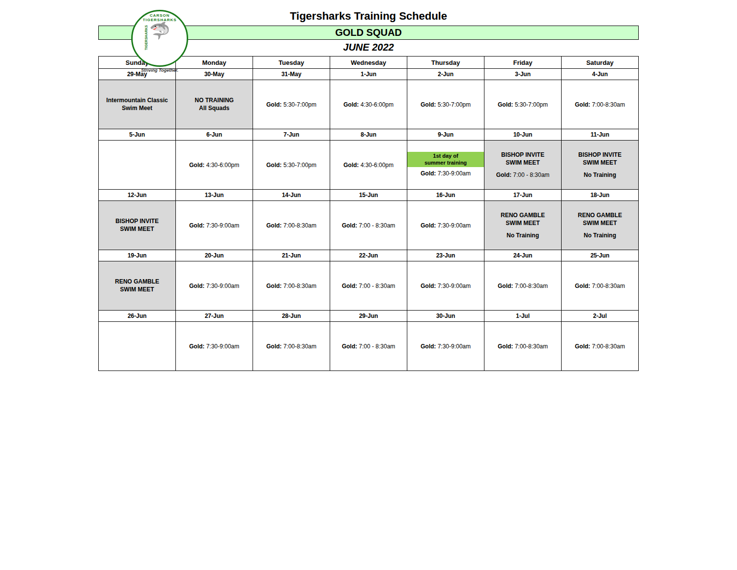CARSON TIGERSHARKS
🦈
TIGERSHARKS
Striving Together.
Tigersharks Training Schedule
GOLD SQUAD
JUNE 2022
| Sunday | Monday | Tuesday | Wednesday | Thursday | Friday | Saturday |
| --- | --- | --- | --- | --- | --- | --- |
| 29-May | 30-May | 31-May | 1-Jun | 2-Jun | 3-Jun | 4-Jun |
| Intermountain Classic Swim Meet | NO TRAINING All Squads | Gold: 5:30-7:00pm | Gold: 4:30-6:00pm | Gold: 5:30-7:00pm | Gold: 5:30-7:00pm | Gold: 7:00-8:30am |
| 5-Jun | 6-Jun | 7-Jun | 8-Jun | 9-Jun | 10-Jun | 11-Jun |
| | Gold: 4:30-6:00pm | Gold: 5:30-7:00pm | Gold: 4:30-6:00pm | 1st day of summer training Gold: 7:30-9:00am | BISHOP INVITE SWIM MEET Gold: 7:00 - 8:30am | BISHOP INVITE SWIM MEET No Training |
| 12-Jun | 13-Jun | 14-Jun | 15-Jun | 16-Jun | 17-Jun | 18-Jun |
| BISHOP INVITE SWIM MEET | Gold: 7:30-9:00am | Gold: 7:00-8:30am | Gold: 7:00 - 8:30am | Gold: 7:30-9:00am | RENO GAMBLE SWIM MEET No Training | RENO GAMBLE SWIM MEET No Training |
| 19-Jun | 20-Jun | 21-Jun | 22-Jun | 23-Jun | 24-Jun | 25-Jun |
| RENO GAMBLE SWIM MEET | Gold: 7:30-9:00am | Gold: 7:00-8:30am | Gold: 7:00 - 8:30am | Gold: 7:30-9:00am | Gold: 7:00-8:30am | Gold: 7:00-8:30am |
| 26-Jun | 27-Jun | 28-Jun | 29-Jun | 30-Jun | 1-Jul | 2-Jul |
| | Gold: 7:30-9:00am | Gold: 7:00-8:30am | Gold: 7:00 - 8:30am | Gold: 7:30-9:00am | Gold: 7:00-8:30am | Gold: 7:00-8:30am |